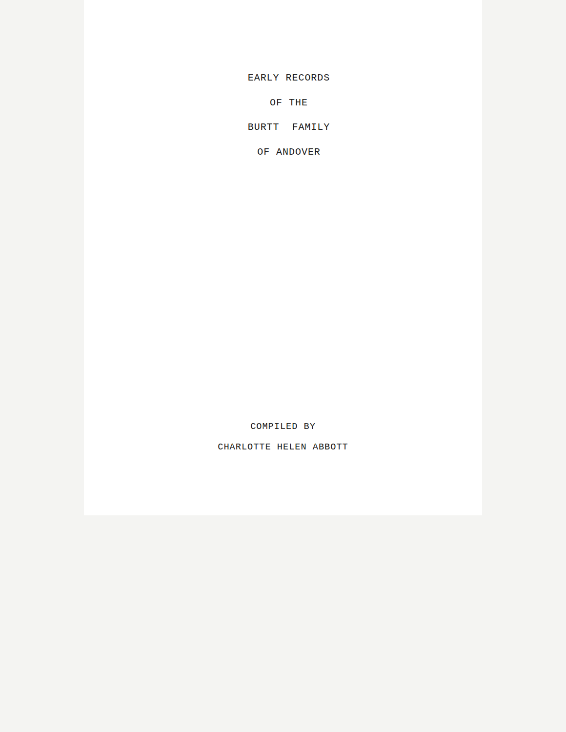EARLY RECORDS
OF THE
BURTT FAMILY
OF ANDOVER
COMPILED BY
CHARLOTTE HELEN ABBOTT